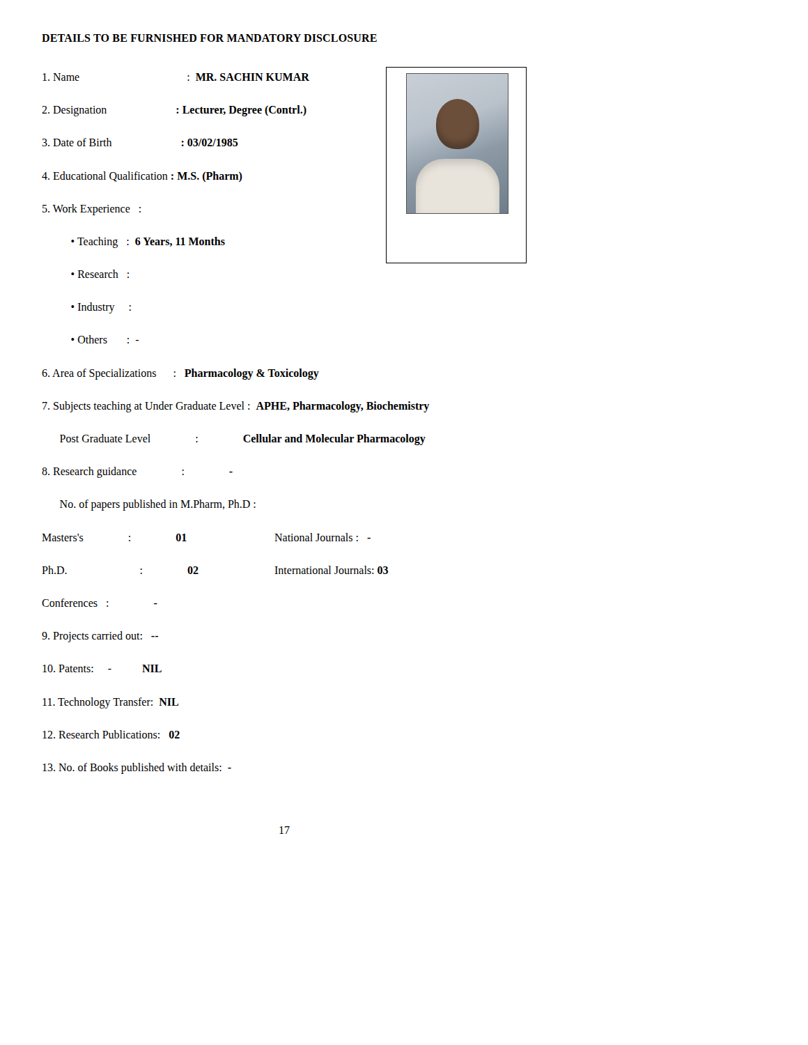DETAILS TO BE FURNISHED FOR MANDATORY DISCLOSURE
1. Name : MR. SACHIN KUMAR
2. Designation : Lecturer, Degree (Contrl.)
3. Date of Birth : 03/02/1985
4. Educational Qualification : M.S. (Pharm)
5. Work Experience :
• Teaching : 6 Years, 11 Months
• Research :
• Industry :
• Others : -
6. Area of Specializations : Pharmacology & Toxicology
7. Subjects teaching at Under Graduate Level : APHE, Pharmacology, Biochemistry
Post Graduate Level : Cellular and Molecular Pharmacology
8. Research guidance : -
No. of papers published in M.Pharm, Ph.D :
Masters's : 01 National Journals : -
Ph.D. : 02 International Journals: 03
Conferences : -
9. Projects carried out: --
10. Patents: - NIL
11. Technology Transfer: NIL
12. Research Publications: 02
13. No. of Books published with details: -
17